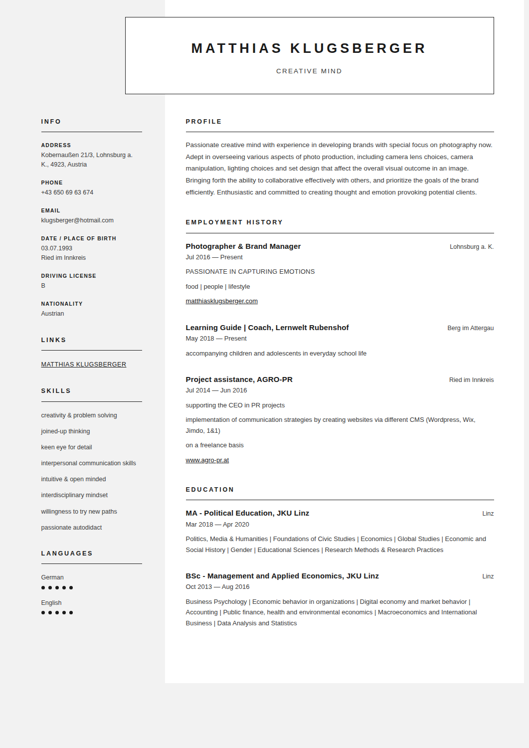Matthias Klugsberger
Creative Mind
Info
Address
Kobernaußen 21/3, Lohnsburg a. K., 4923, Austria
Phone
+43 650 69 63 674
Email
klugsberger@hotmail.com
Date / Place of Birth
03.07.1993
Ried im Innkreis
Driving License
B
Nationality
Austrian
Links
Matthias Klugsberger
Skills
creativity & problem solving
joined-up thinking
keen eye for detail
interpersonal communication skills
intuitive & open minded
interdisciplinary mindset
willingness to try new paths
passionate autodidact
Languages
German
English
Profile
Passionate creative mind with experience in developing brands with special focus on photography now. Adept in overseeing various aspects of photo production, including camera lens choices, camera manipulation, lighting choices and set design that affect the overall visual outcome in an image. Bringing forth the ability to collaborative effectively with others, and prioritize the goals of the brand efficiently. Enthusiastic and committed to creating thought and emotion provoking potential clients.
Employment History
Photographer & Brand Manager
Lohnsburg a. K.
Jul 2016 — Present
Passionate in capturing emotions
food | people | lifestyle
matthiasklugsberger.com
Learning Guide | Coach, Lernwelt Rubenshof
Berg im Attergau
May 2018 — Present
accompanying children and adolescents in everyday school life
Project assistance, AGRO-PR
Ried im Innkreis
Jul 2014 — Jun 2016
supporting the CEO in PR projects
implementation of communication strategies by creating websites via different CMS (Wordpress, Wix, Jimdo, 1&1)
on a freelance basis
www.agro-pr.at
Education
MA - Political Education, JKU Linz
Linz
Mar 2018 — Apr 2020
Politics, Media & Humanities | Foundations of Civic Studies | Economics | Global Studies | Economic and Social History | Gender | Educational Sciences | Research Methods & Research Practices
BSc - Management and Applied Economics, JKU Linz
Linz
Oct 2013 — Aug 2016
Business Psychology | Economic behavior in organizations | Digital economy and market behavior | Accounting | Public finance, health and environmental economics | Macroeconomics and International Business | Data Analysis and Statistics